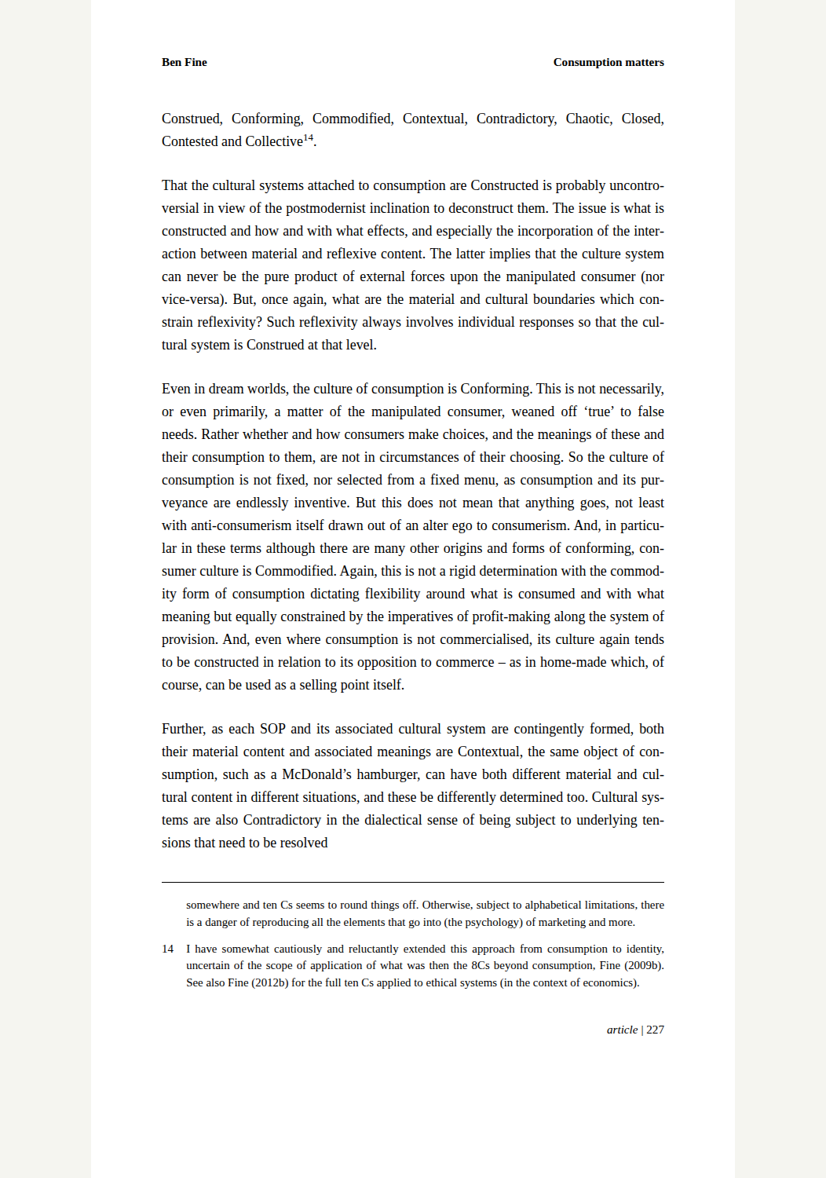Ben Fine Consumption matters
Construed, Conforming, Commodified, Contextual, Contradictory, Chaotic, Closed, Contested and Collective14.
That the cultural systems attached to consumption are Constructed is probably uncontroversial in view of the postmodernist inclination to deconstruct them. The issue is what is constructed and how and with what effects, and especially the incorporation of the interaction between material and reflexive content. The latter implies that the culture system can never be the pure product of external forces upon the manipulated consumer (nor vice-versa). But, once again, what are the material and cultural boundaries which constrain reflexivity? Such reflexivity always involves individual responses so that the cultural system is Construed at that level.
Even in dream worlds, the culture of consumption is Conforming. This is not necessarily, or even primarily, a matter of the manipulated consumer, weaned off ‘true’ to false needs. Rather whether and how consumers make choices, and the meanings of these and their consumption to them, are not in circumstances of their choosing. So the culture of consumption is not fixed, nor selected from a fixed menu, as consumption and its purveyance are endlessly inventive. But this does not mean that anything goes, not least with anti-consumerism itself drawn out of an alter ego to consumerism. And, in particular in these terms although there are many other origins and forms of conforming, consumer culture is Commodified. Again, this is not a rigid determination with the commodity form of consumption dictating flexibility around what is consumed and with what meaning but equally constrained by the imperatives of profit-making along the system of provision. And, even where consumption is not commercialised, its culture again tends to be constructed in relation to its opposition to commerce – as in home-made which, of course, can be used as a selling point itself.
Further, as each SOP and its associated cultural system are contingently formed, both their material content and associated meanings are Contextual, the same object of consumption, such as a McDonald’s hamburger, can have both different material and cultural content in different situations, and these be differently determined too. Cultural systems are also Contradictory in the dialectical sense of being subject to underlying tensions that need to be resolved
somewhere and ten Cs seems to round things off. Otherwise, subject to alphabetical limitations, there is a danger of reproducing all the elements that go into (the psychology) of marketing and more.
14 I have somewhat cautiously and reluctantly extended this approach from consumption to identity, uncertain of the scope of application of what was then the 8Cs beyond consumption, Fine (2009b). See also Fine (2012b) for the full ten Cs applied to ethical systems (in the context of economics).
article | 227